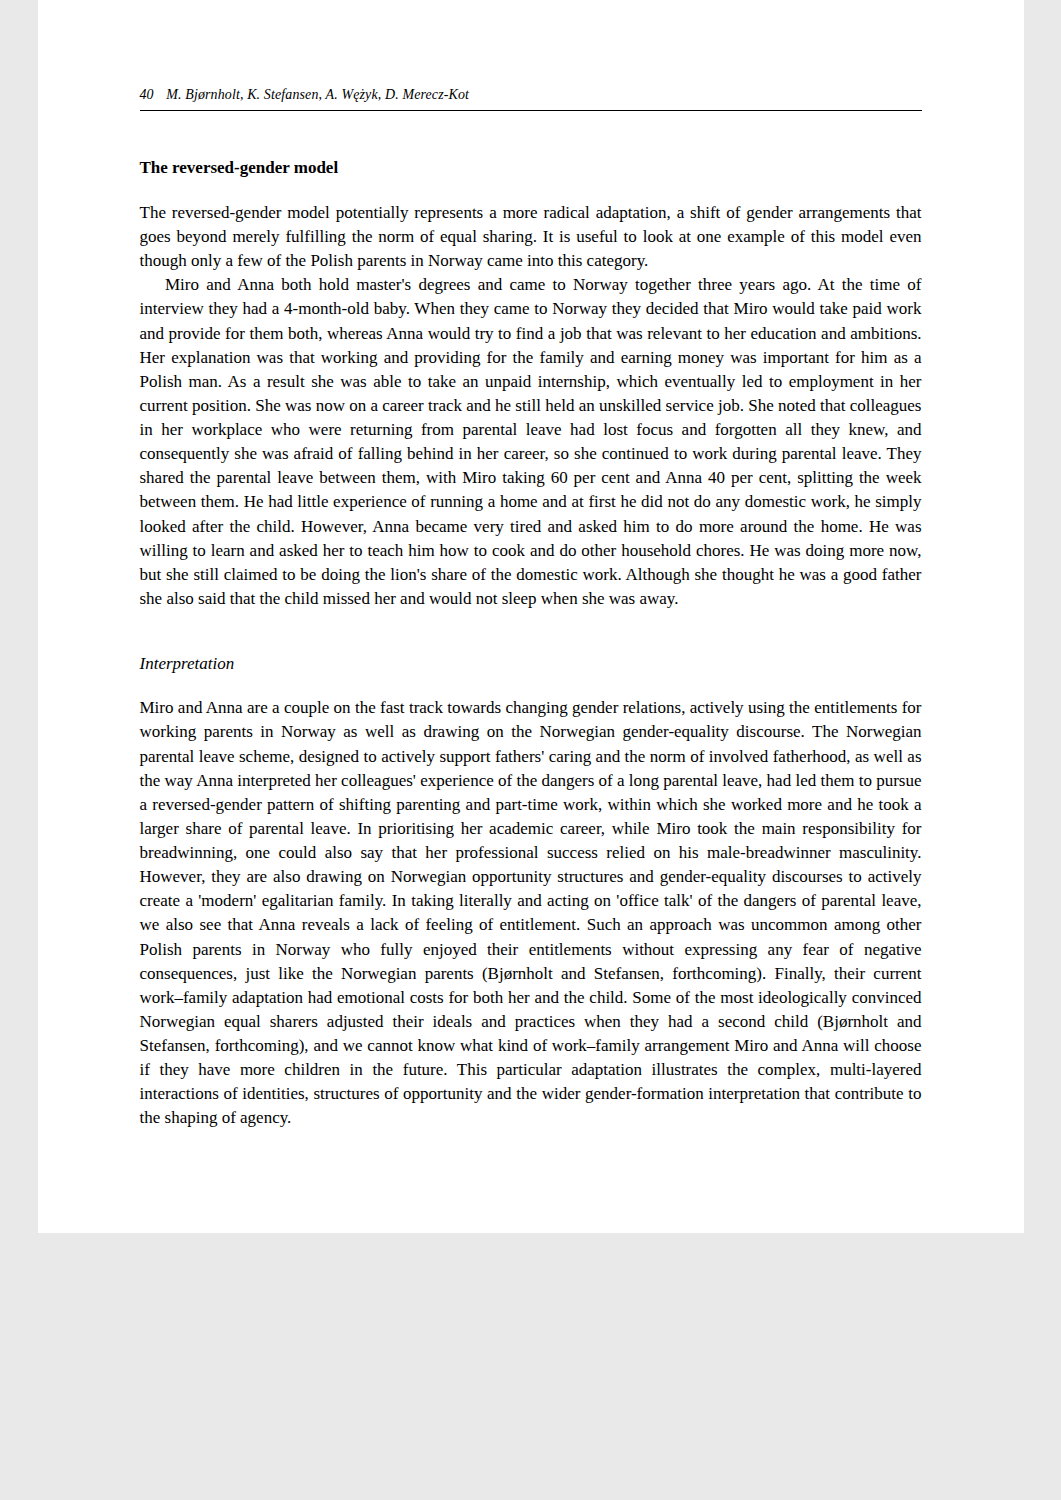40 M. Bjørnholt, K. Stefansen, A. Wężyk, D. Merecz-Kot
The reversed-gender model
The reversed-gender model potentially represents a more radical adaptation, a shift of gender arrangements that goes beyond merely fulfilling the norm of equal sharing. It is useful to look at one example of this model even though only a few of the Polish parents in Norway came into this category.
Miro and Anna both hold master's degrees and came to Norway together three years ago. At the time of interview they had a 4-month-old baby. When they came to Norway they decided that Miro would take paid work and provide for them both, whereas Anna would try to find a job that was relevant to her education and ambitions. Her explanation was that working and providing for the family and earning money was important for him as a Polish man. As a result she was able to take an unpaid internship, which eventually led to employment in her current position. She was now on a career track and he still held an unskilled service job. She noted that colleagues in her workplace who were returning from parental leave had lost focus and forgotten all they knew, and consequently she was afraid of falling behind in her career, so she continued to work during parental leave. They shared the parental leave between them, with Miro taking 60 per cent and Anna 40 per cent, splitting the week between them. He had little experience of running a home and at first he did not do any domestic work, he simply looked after the child. However, Anna became very tired and asked him to do more around the home. He was willing to learn and asked her to teach him how to cook and do other household chores. He was doing more now, but she still claimed to be doing the lion's share of the domestic work. Although she thought he was a good father she also said that the child missed her and would not sleep when she was away.
Interpretation
Miro and Anna are a couple on the fast track towards changing gender relations, actively using the entitlements for working parents in Norway as well as drawing on the Norwegian gender-equality discourse. The Norwegian parental leave scheme, designed to actively support fathers' caring and the norm of involved fatherhood, as well as the way Anna interpreted her colleagues' experience of the dangers of a long parental leave, had led them to pursue a reversed-gender pattern of shifting parenting and part-time work, within which she worked more and he took a larger share of parental leave. In prioritising her academic career, while Miro took the main responsibility for breadwinning, one could also say that her professional success relied on his male-breadwinner masculinity. However, they are also drawing on Norwegian opportunity structures and gender-equality discourses to actively create a 'modern' egalitarian family. In taking literally and acting on 'office talk' of the dangers of parental leave, we also see that Anna reveals a lack of feeling of entitlement. Such an approach was uncommon among other Polish parents in Norway who fully enjoyed their entitlements without expressing any fear of negative consequences, just like the Norwegian parents (Bjørnholt and Stefansen, forthcoming). Finally, their current work–family adaptation had emotional costs for both her and the child. Some of the most ideologically convinced Norwegian equal sharers adjusted their ideals and practices when they had a second child (Bjørnholt and Stefansen, forthcoming), and we cannot know what kind of work–family arrangement Miro and Anna will choose if they have more children in the future. This particular adaptation illustrates the complex, multi-layered interactions of identities, structures of opportunity and the wider gender-formation interpretation that contribute to the shaping of agency.